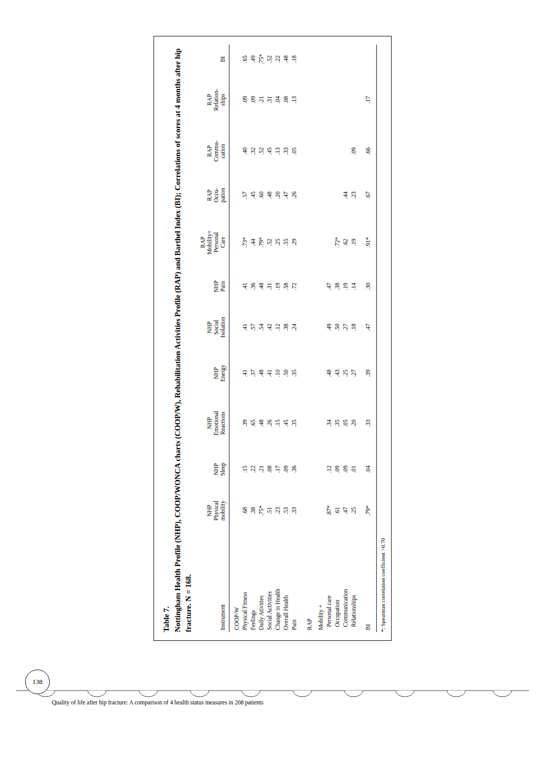Table 7. Nottingham Health Profile (NHP), COOP/WONCA charts (COOP/W), Rehabilitation Activities Profile (RAP) and Barthel Index (BI); Correlations of scores at 4 months after hip fracture. N = 168.
| Instrument | NHP Physical mobility | NHP Sleep | NHP Emotional Reactions | NHP Energy | NHP Social Isolation | NHP Pain | RAP Mobility+ Personal Care | RAP Occu- pation | RAP Commu- cation | RAP Relation- ships | BI |
| --- | --- | --- | --- | --- | --- | --- | --- | --- | --- | --- | --- |
| COOP/W |
| Physical Fitness | .68 | .15 | .39 | .41 | .41 | .41 | .73* | .57 | .40 | .09 | .65 |
| Feelings | .38 | .22 | .65 | .37 | .57 | .36 | .44 | .45 | .32 | .09 | .49 |
| Daily Ativities | .75* | .21 | .48 | .48 | .54 | .48 | .79* | .60 | .52 | .21 | .75* |
| Social Activities | .51 | .08 | .26 | .41 | .42 | .31 | .52 | .48 | .45 | .31 | .52 |
| Change in Health | .23 | .17 | .15 | .10 | .12 | .19 | .25 | .20 | .13 | .04 | .22 |
| Overall Health | .53 | .09 | .45 | .50 | .38 | .58 | .55 | .47 | .33 | .08 | .48 |
| Pain | .33 | .36 | .35 | .35 | .24 | .72 | .29 | .26 | .05 | .13 | .18 |
| RAP |
| Mobility + |
| Personal care | .87* | .12 | .34 | .48 | .49 | .47 | | | | | |
| Occupation | .61 | .09 | .35 | .43 | .50 | .38 | .72* | | | | |
| Communication | .47 | .09 | .05 | .25 | .27 | .19 | .62 | .44 | | | |
| Relationships | .25 | .01 | .20 | .27 | .18 | .14 | .19 | .23 | .09 | | |
| BI | .79* | .04 | .33 | .39 | .47 | .30 | .91* | .67 | .66 | .17 | |
*: Spearman correlation coefficient >0.70
138
Quality of life after hip fracture: A comparison of 4 health status measures in 208 patients